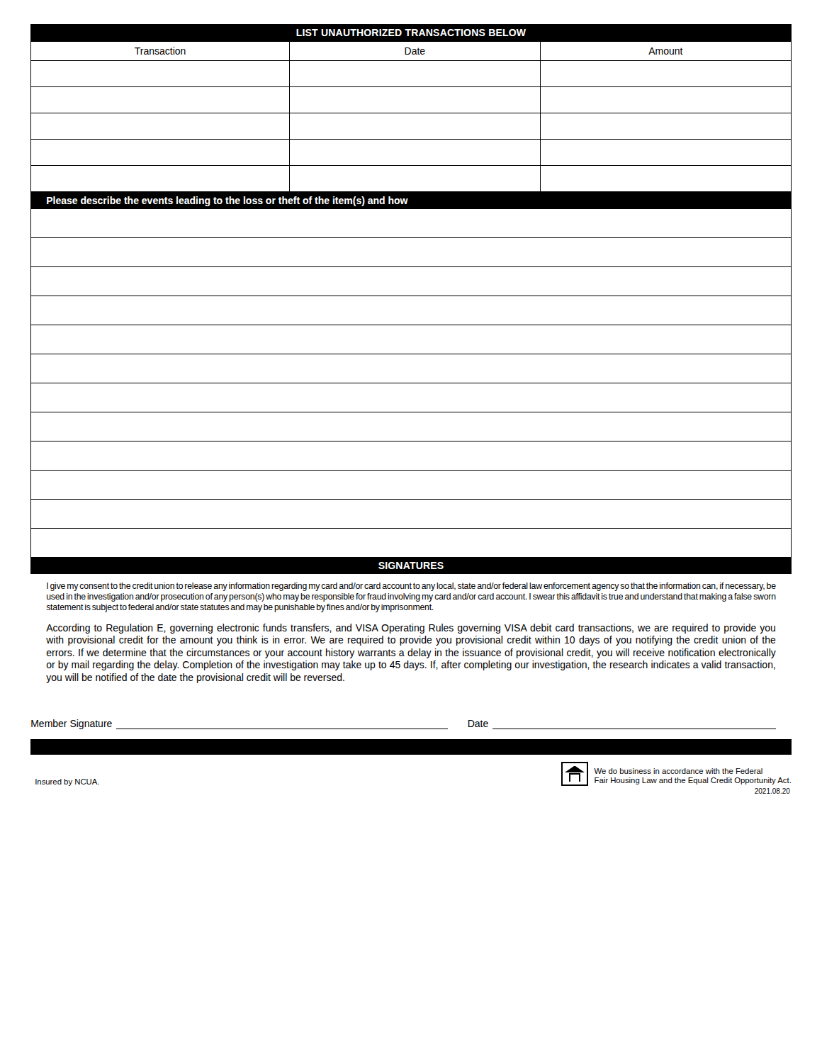LIST UNAUTHORIZED TRANSACTIONS BELOW
| Transaction | Date | Amount |
| --- | --- | --- |
Please describe the events leading to the loss or theft of the item(s) and how
SIGNATURES
I give my consent to the credit union to release any information regarding my card and/or card account to any local, state and/or federal law enforcement agency so that the information can, if necessary, be used in the investigation and/or prosecution of any person(s) who may be responsible for fraud involving my card and/or card account. I swear this affidavit is true and understand that making a false sworn statement is subject to federal and/or state statutes and may be punishable by fines and/or by imprisonment.
According to Regulation E, governing electronic funds transfers, and VISA Operating Rules governing VISA debit card transactions, we are required to provide you with provisional credit for the amount you think is in error. We are required to provide you provisional credit within 10 days of you notifying the credit union of the errors. If we determine that the circumstances or your account history warrants a delay in the issuance of provisional credit, you will receive notification electronically or by mail regarding the delay. Completion of the investigation may take up to 45 days. If, after completing our investigation, the research indicates a valid transaction, you will be notified of the date the provisional credit will be reversed.
Member Signature Date
Insured by NCUA.
We do business in accordance with the Federal
Fair Housing Law and the Equal Credit Opportunity Act.
2021.08.20